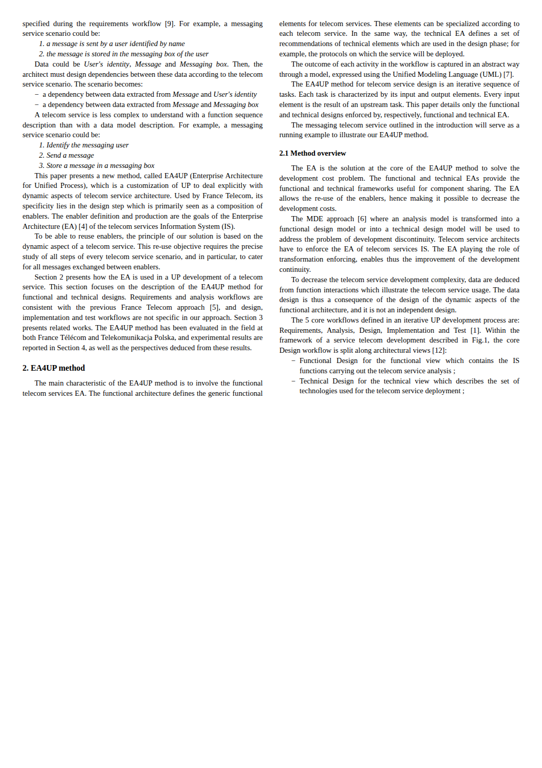specified during the requirements workflow [9]. For example, a messaging service scenario could be:
a message is sent by a user identified by name
the message is stored in the messaging box of the user
Data could be User's identity, Message and Messaging box. Then, the architect must design dependencies between these data according to the telecom service scenario. The scenario becomes:
a dependency between data extracted from Message and User's identity
a dependency between data extracted from Message and Messaging box
A telecom service is less complex to understand with a function sequence description than with a data model description. For example, a messaging service scenario could be:
Identify the messaging user
Send a message
Store a message in a messaging box
This paper presents a new method, called EA4UP (Enterprise Architecture for Unified Process), which is a customization of UP to deal explicitly with dynamic aspects of telecom service architecture. Used by France Telecom, its specificity lies in the design step which is primarily seen as a composition of enablers. The enabler definition and production are the goals of the Enterprise Architecture (EA) [4] of the telecom services Information System (IS).
To be able to reuse enablers, the principle of our solution is based on the dynamic aspect of a telecom service. This re-use objective requires the precise study of all steps of every telecom service scenario, and in particular, to cater for all messages exchanged between enablers.
Section 2 presents how the EA is used in a UP development of a telecom service. This section focuses on the description of the EA4UP method for functional and technical designs. Requirements and analysis workflows are consistent with the previous France Telecom approach [5], and design, implementation and test workflows are not specific in our approach. Section 3 presents related works. The EA4UP method has been evaluated in the field at both France Télécom and Telekomunikacja Polska, and experimental results are reported in Section 4, as well as the perspectives deduced from these results.
2. EA4UP method
The main characteristic of the EA4UP method is to involve the functional telecom services EA. The functional architecture defines the generic functional elements for telecom services. These elements can be specialized according to each telecom service. In the same way, the technical EA defines a set of recommendations of technical elements which are used in the design phase; for example, the protocols on which the service will be deployed.
The outcome of each activity in the workflow is captured in an abstract way through a model, expressed using the Unified Modeling Language (UML) [7].
The EA4UP method for telecom service design is an iterative sequence of tasks. Each task is characterized by its input and output elements. Every input element is the result of an upstream task. This paper details only the functional and technical designs enforced by, respectively, functional and technical EA.
The messaging telecom service outlined in the introduction will serve as a running example to illustrate our EA4UP method.
2.1 Method overview
The EA is the solution at the core of the EA4UP method to solve the development cost problem. The functional and technical EAs provide the functional and technical frameworks useful for component sharing. The EA allows the re-use of the enablers, hence making it possible to decrease the development costs.
The MDE approach [6] where an analysis model is transformed into a functional design model or into a technical design model will be used to address the problem of development discontinuity. Telecom service architects have to enforce the EA of telecom services IS. The EA playing the role of transformation enforcing, enables thus the improvement of the development continuity.
To decrease the telecom service development complexity, data are deduced from function interactions which illustrate the telecom service usage. The data design is thus a consequence of the design of the dynamic aspects of the functional architecture, and it is not an independent design.
The 5 core workflows defined in an iterative UP development process are: Requirements, Analysis, Design, Implementation and Test [1]. Within the framework of a service telecom development described in Fig.1, the core Design workflow is split along architectural views [12]:
Functional Design for the functional view which contains the IS functions carrying out the telecom service analysis ;
Technical Design for the technical view which describes the set of technologies used for the telecom service deployment ;